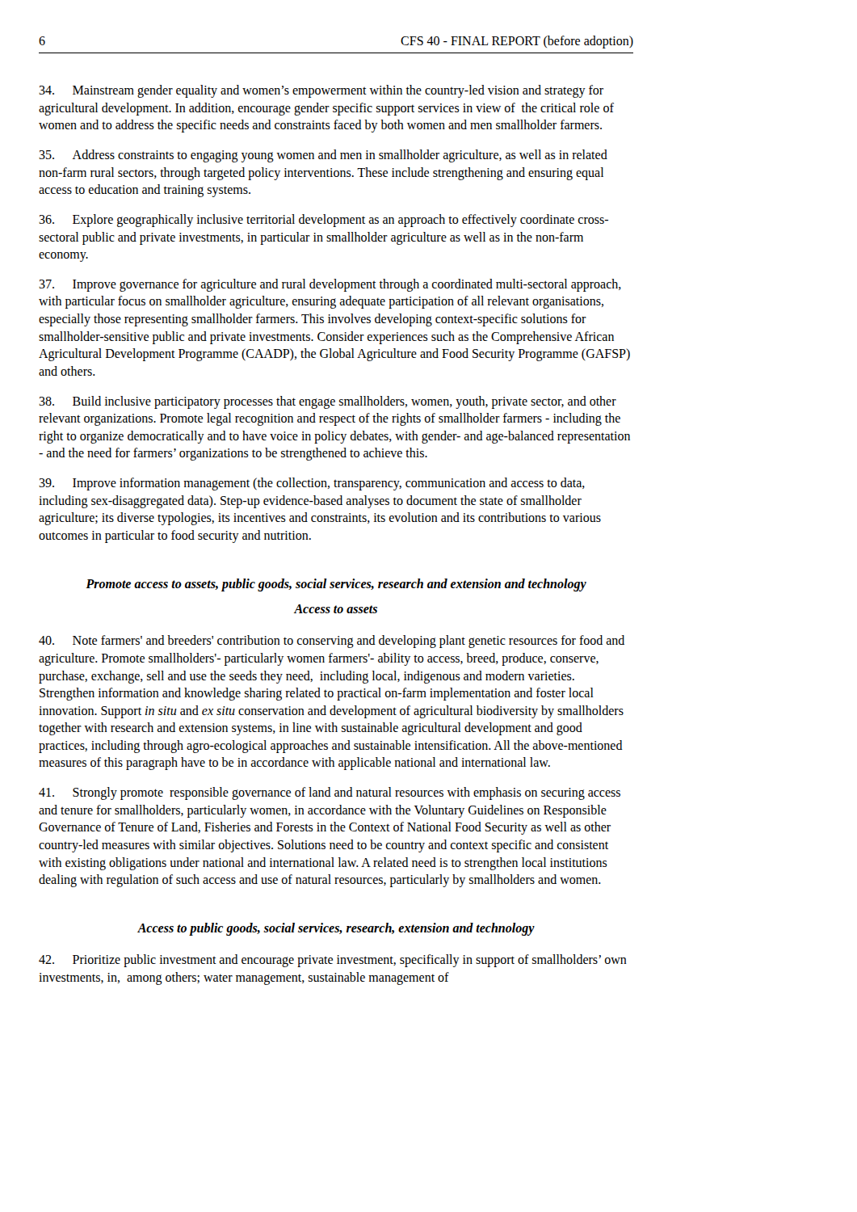6 CFS 40 - FINAL REPORT (before adoption)
34. Mainstream gender equality and women’s empowerment within the country-led vision and strategy for agricultural development. In addition, encourage gender specific support services in view of the critical role of women and to address the specific needs and constraints faced by both women and men smallholder farmers.
35. Address constraints to engaging young women and men in smallholder agriculture, as well as in related non-farm rural sectors, through targeted policy interventions. These include strengthening and ensuring equal access to education and training systems.
36. Explore geographically inclusive territorial development as an approach to effectively coordinate cross-sectoral public and private investments, in particular in smallholder agriculture as well as in the non-farm economy.
37. Improve governance for agriculture and rural development through a coordinated multi-sectoral approach, with particular focus on smallholder agriculture, ensuring adequate participation of all relevant organisations, especially those representing smallholder farmers. This involves developing context-specific solutions for smallholder-sensitive public and private investments. Consider experiences such as the Comprehensive African Agricultural Development Programme (CAADP), the Global Agriculture and Food Security Programme (GAFSP) and others.
38. Build inclusive participatory processes that engage smallholders, women, youth, private sector, and other relevant organizations. Promote legal recognition and respect of the rights of smallholder farmers - including the right to organize democratically and to have voice in policy debates, with gender- and age-balanced representation - and the need for farmers’ organizations to be strengthened to achieve this.
39. Improve information management (the collection, transparency, communication and access to data, including sex-disaggregated data). Step-up evidence-based analyses to document the state of smallholder agriculture; its diverse typologies, its incentives and constraints, its evolution and its contributions to various outcomes in particular to food security and nutrition.
Promote access to assets, public goods, social services, research and extension and technology
Access to assets
40. Note farmers' and breeders' contribution to conserving and developing plant genetic resources for food and agriculture. Promote smallholders'- particularly women farmers'- ability to access, breed, produce, conserve, purchase, exchange, sell and use the seeds they need, including local, indigenous and modern varieties. Strengthen information and knowledge sharing related to practical on-farm implementation and foster local innovation. Support in situ and ex situ conservation and development of agricultural biodiversity by smallholders together with research and extension systems, in line with sustainable agricultural development and good practices, including through agro-ecological approaches and sustainable intensification. All the above-mentioned measures of this paragraph have to be in accordance with applicable national and international law.
41. Strongly promote responsible governance of land and natural resources with emphasis on securing access and tenure for smallholders, particularly women, in accordance with the Voluntary Guidelines on Responsible Governance of Tenure of Land, Fisheries and Forests in the Context of National Food Security as well as other country-led measures with similar objectives. Solutions need to be country and context specific and consistent with existing obligations under national and international law. A related need is to strengthen local institutions dealing with regulation of such access and use of natural resources, particularly by smallholders and women.
Access to public goods, social services, research, extension and technology
42. Prioritize public investment and encourage private investment, specifically in support of smallholders’ own investments, in, among others; water management, sustainable management of